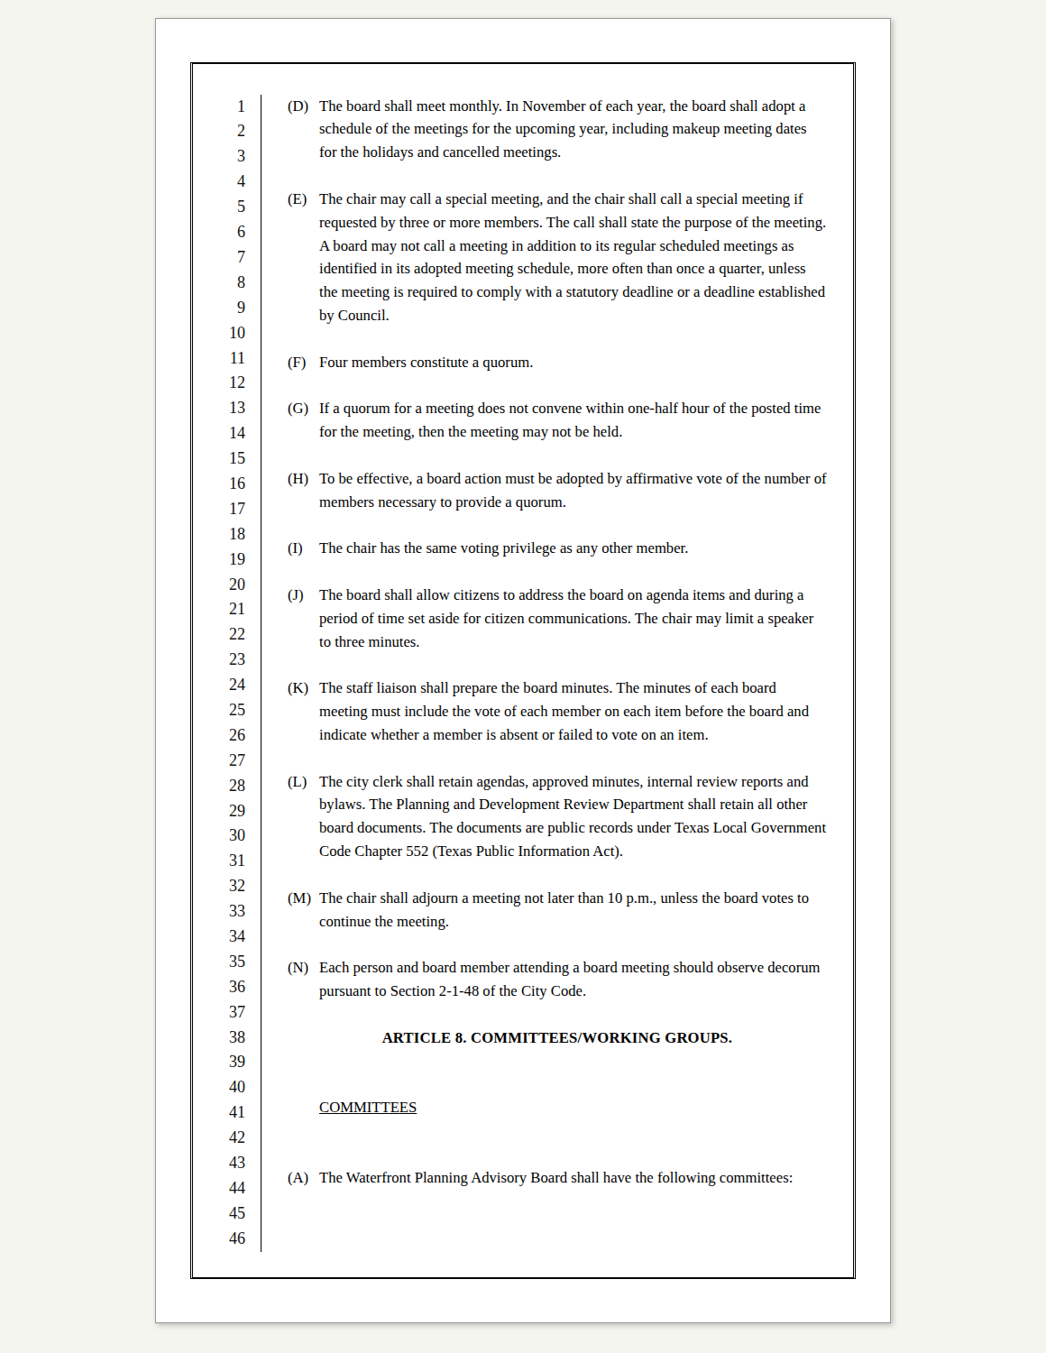1
2
3
4
5
6
7
8
9
10
11
12
13
14
15
16
17
18
19
20
21
22
23
24
25
26
27
28
29
30
31
32
33
34
35
36
37
38
39
40
41
42
43
44
45
46
(D) The board shall meet monthly. In November of each year, the board shall adopt a schedule of the meetings for the upcoming year, including makeup meeting dates for the holidays and cancelled meetings.
(E) The chair may call a special meeting, and the chair shall call a special meeting if requested by three or more members. The call shall state the purpose of the meeting. A board may not call a meeting in addition to its regular scheduled meetings as identified in its adopted meeting schedule, more often than once a quarter, unless the meeting is required to comply with a statutory deadline or a deadline established by Council.
(F) Four members constitute a quorum.
(G) If a quorum for a meeting does not convene within one-half hour of the posted time for the meeting, then the meeting may not be held.
(H) To be effective, a board action must be adopted by affirmative vote of the number of members necessary to provide a quorum.
(I) The chair has the same voting privilege as any other member.
(J) The board shall allow citizens to address the board on agenda items and during a period of time set aside for citizen communications. The chair may limit a speaker to three minutes.
(K) The staff liaison shall prepare the board minutes. The minutes of each board meeting must include the vote of each member on each item before the board and indicate whether a member is absent or failed to vote on an item.
(L) The city clerk shall retain agendas, approved minutes, internal review reports and bylaws. The Planning and Development Review Department shall retain all other board documents. The documents are public records under Texas Local Government Code Chapter 552 (Texas Public Information Act).
(M) The chair shall adjourn a meeting not later than 10 p.m., unless the board votes to continue the meeting.
(N) Each person and board member attending a board meeting should observe decorum pursuant to Section 2-1-48 of the City Code.
ARTICLE 8. COMMITTEES/WORKING GROUPS.
COMMITTEES
(A) The Waterfront Planning Advisory Board shall have the following committees: